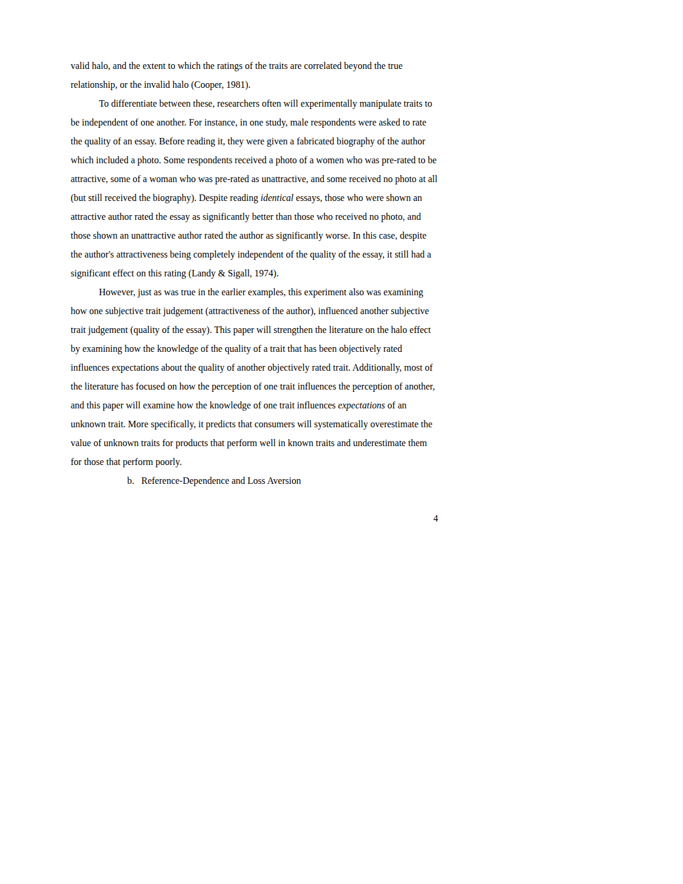valid halo, and the extent to which the ratings of the traits are correlated beyond the true relationship, or the invalid halo (Cooper, 1981).
To differentiate between these, researchers often will experimentally manipulate traits to be independent of one another. For instance, in one study, male respondents were asked to rate the quality of an essay. Before reading it, they were given a fabricated biography of the author which included a photo. Some respondents received a photo of a women who was pre-rated to be attractive, some of a woman who was pre-rated as unattractive, and some received no photo at all (but still received the biography). Despite reading identical essays, those who were shown an attractive author rated the essay as significantly better than those who received no photo, and those shown an unattractive author rated the author as significantly worse. In this case, despite the author's attractiveness being completely independent of the quality of the essay, it still had a significant effect on this rating (Landy & Sigall, 1974).
However, just as was true in the earlier examples, this experiment also was examining how one subjective trait judgement (attractiveness of the author), influenced another subjective trait judgement (quality of the essay). This paper will strengthen the literature on the halo effect by examining how the knowledge of the quality of a trait that has been objectively rated influences expectations about the quality of another objectively rated trait. Additionally, most of the literature has focused on how the perception of one trait influences the perception of another, and this paper will examine how the knowledge of one trait influences expectations of an unknown trait. More specifically, it predicts that consumers will systematically overestimate the value of unknown traits for products that perform well in known traits and underestimate them for those that perform poorly.
b. Reference-Dependence and Loss Aversion
4